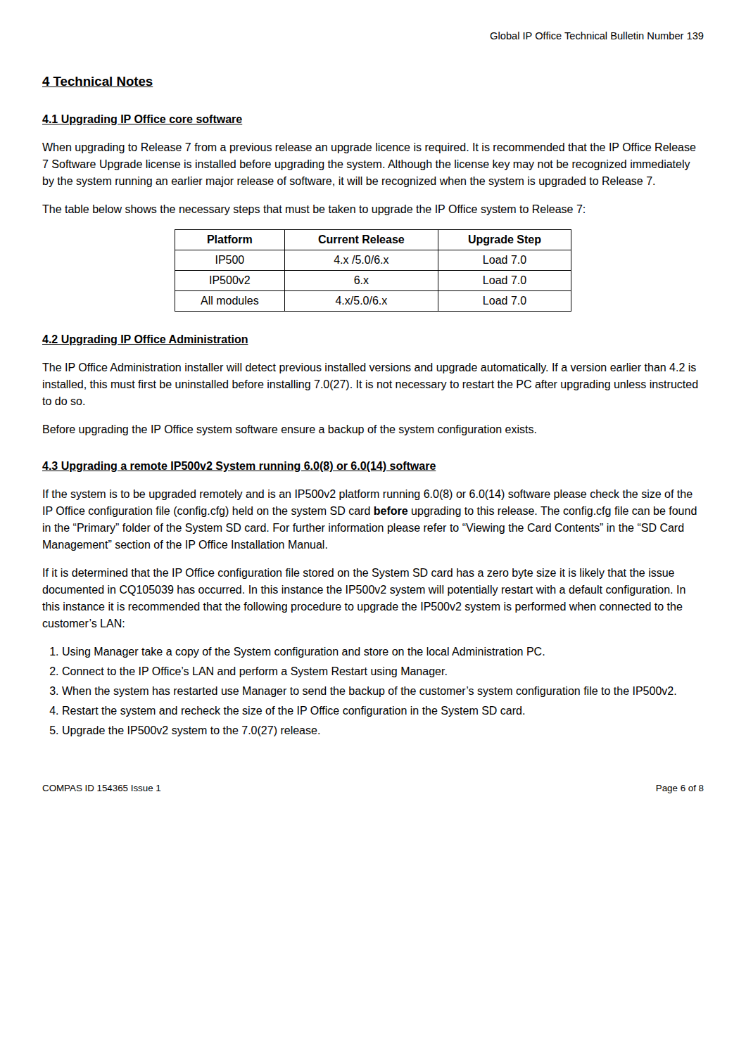Global IP Office Technical Bulletin Number 139
4 Technical Notes
4.1 Upgrading IP Office core software
When upgrading to Release 7 from a previous release an upgrade licence is required. It is recommended that the IP Office Release 7 Software Upgrade license is installed before upgrading the system. Although the license key may not be recognized immediately by the system running an earlier major release of software, it will be recognized when the system is upgraded to Release 7.
The table below shows the necessary steps that must be taken to upgrade the IP Office system to Release 7:
| Platform | Current Release | Upgrade Step |
| --- | --- | --- |
| IP500 | 4.x /5.0/6.x | Load 7.0 |
| IP500v2 | 6.x | Load 7.0 |
| All modules | 4.x/5.0/6.x | Load 7.0 |
4.2 Upgrading IP Office Administration
The IP Office Administration installer will detect previous installed versions and upgrade automatically. If a version earlier than 4.2 is installed, this must first be uninstalled before installing 7.0(27). It is not necessary to restart the PC after upgrading unless instructed to do so.
Before upgrading the IP Office system software ensure a backup of the system configuration exists.
4.3 Upgrading a remote IP500v2 System running 6.0(8) or 6.0(14) software
If the system is to be upgraded remotely and is an IP500v2 platform running 6.0(8) or 6.0(14) software please check the size of the IP Office configuration file (config.cfg) held on the system SD card before upgrading to this release. The config.cfg file can be found in the “Primary” folder of the System SD card. For further information please refer to “Viewing the Card Contents” in the “SD Card Management” section of the IP Office Installation Manual.
If it is determined that the IP Office configuration file stored on the System SD card has a zero byte size it is likely that the issue documented in CQ105039 has occurred. In this instance the IP500v2 system will potentially restart with a default configuration. In this instance it is recommended that the following procedure to upgrade the IP500v2 system is performed when connected to the customer’s LAN:
Using Manager take a copy of the System configuration and store on the local Administration PC.
Connect to the IP Office’s LAN and perform a System Restart using Manager.
When the system has restarted use Manager to send the backup of the customer’s system configuration file to the IP500v2.
Restart the system and recheck the size of the IP Office configuration in the System SD card.
Upgrade the IP500v2 system to the 7.0(27) release.
COMPAS ID 154365 Issue 1 Page 6 of 8